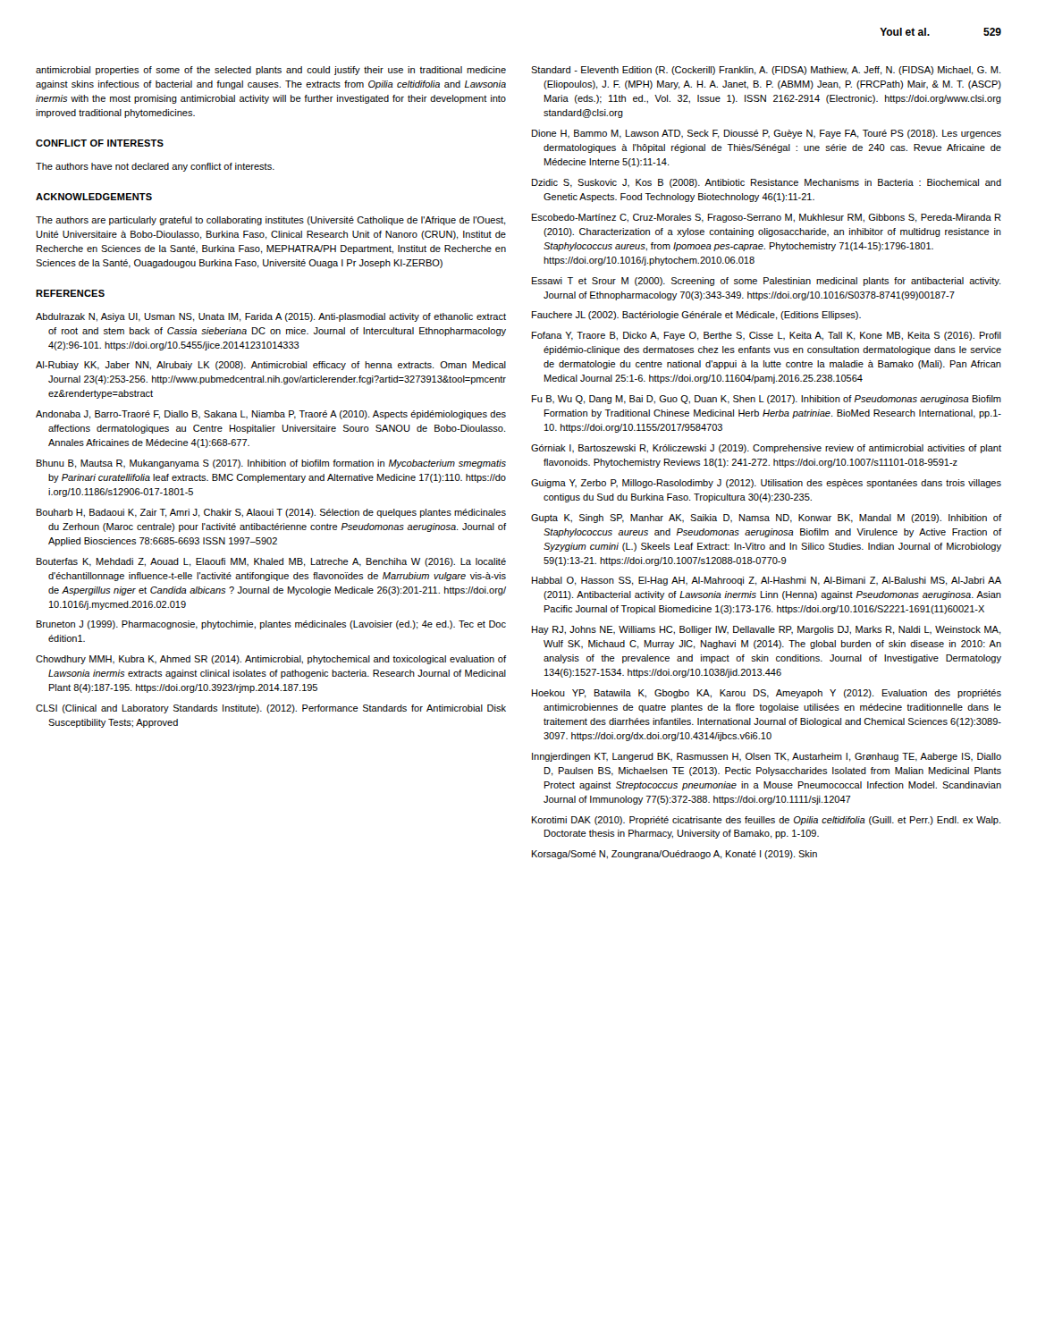Youl et al. 529
antimicrobial properties of some of the selected plants and could justify their use in traditional medicine against skins infectious of bacterial and fungal causes. The extracts from Opilia celtidifolia and Lawsonia inermis with the most promising antimicrobial activity will be further investigated for their development into improved traditional phytomedicines.
Conflict of Interests
The authors have not declared any conflict of interests.
Acknowledgements
The authors are particularly grateful to collaborating institutes (Université Catholique de l'Afrique de l'Ouest, Unité Universitaire à Bobo-Dioulasso, Burkina Faso, Clinical Research Unit of Nanoro (CRUN), Institut de Recherche en Sciences de la Santé, Burkina Faso, MEPHATRA/PH Department, Institut de Recherche en Sciences de la Santé, Ouagadougou Burkina Faso, Université Ouaga I Pr Joseph KI-ZERBO)
References
Abdulrazak N, Asiya UI, Usman NS, Unata IM, Farida A (2015). Anti-plasmodial activity of ethanolic extract of root and stem back of Cassia sieberiana DC on mice. Journal of Intercultural Ethnopharmacology 4(2):96-101. https://doi.org/10.5455/jice.20141231014333
Al-Rubiay KK, Jaber NN, Alrubaiy LK (2008). Antimicrobial efficacy of henna extracts. Oman Medical Journal 23(4):253-256. http://www.pubmedcentral.nih.gov/articlerender.fcgi?artid=3273913&tool=pmcentrez&rendertype=abstract
Andonaba J, Barro-Traoré F, Diallo B, Sakana L, Niamba P, Traoré A (2010). Aspects épidémiologiques des affections dermatologiques au Centre Hospitalier Universitaire Souro SANOU de Bobo-Dioulasso. Annales Africaines de Médecine 4(1):668-677.
Bhunu B, Mautsa R, Mukanganyama S (2017). Inhibition of biofilm formation in Mycobacterium smegmatis by Parinari curatellifolia leaf extracts. BMC Complementary and Alternative Medicine 17(1):110. https://doi.org/10.1186/s12906-017-1801-5
Bouharb H, Badaoui K, Zair T, Amri J, Chakir S, Alaoui T (2014). Sélection de quelques plantes médicinales du Zerhoun (Maroc centrale) pour l'activité antibactérienne contre Pseudomonas aeruginosa. Journal of Applied Biosciences 78:6685-6693 ISSN 1997–5902
Bouterfas K, Mehdadi Z, Aouad L, Elaoufi MM, Khaled MB, Latreche A, Benchiha W (2016). La localité d'échantillonnage influence-t-elle l'activité antifongique des flavonoïdes de Marrubium vulgare vis-à-vis de Aspergillus niger et Candida albicans ? Journal de Mycologie Medicale 26(3):201-211. https://doi.org/10.1016/j.mycmed.2016.02.019
Bruneton J (1999). Pharmacognosie, phytochimie, plantes médicinales (Lavoisier (ed.); 4e ed.). Tec et Doc édition1.
Chowdhury MMH, Kubra K, Ahmed SR (2014). Antimicrobial, phytochemical and toxicological evaluation of Lawsonia inermis extracts against clinical isolates of pathogenic bacteria. Research Journal of Medicinal Plant 8(4):187-195. https://doi.org/10.3923/rjmp.2014.187.195
CLSI (Clinical and Laboratory Standards Institute). (2012). Performance Standards for Antimicrobial Disk Susceptibility Tests; Approved
Standard - Eleventh Edition (R. (Cockerill) Franklin, A. (FIDSA) Mathiew, A. Jeff, N. (FIDSA) Michael, G. M. (Eliopoulos), J. F. (MPH) Mary, A. H. A. Janet, B. P. (ABMM) Jean, P. (FRCPath) Mair, & M. T. (ASCP) Maria (eds.); 11th ed., Vol. 32, Issue 1). ISSN 2162-2914 (Electronic). https://doi.org/www.clsi.org standard@clsi.org
Dione H, Bammo M, Lawson ATD, Seck F, Dioussé P, Guèye N, Faye FA, Touré PS (2018). Les urgences dermatologiques à l'hôpital régional de Thiès/Sénégal : une série de 240 cas. Revue Africaine de Médecine Interne 5(1):11-14.
Dzidic S, Suskovic J, Kos B (2008). Antibiotic Resistance Mechanisms in Bacteria : Biochemical and Genetic Aspects. Food Technology Biotechnology 46(1):11-21.
Escobedo-Martínez C, Cruz-Morales S, Fragoso-Serrano M, Mukhlesur RM, Gibbons S, Pereda-Miranda R (2010). Characterization of a xylose containing oligosaccharide, an inhibitor of multidrug resistance in Staphylococcus aureus, from Ipomoea pes-caprae. Phytochemistry 71(14-15):1796-1801.
https://doi.org/10.1016/j.phytochem.2010.06.018
Essawi T et Srour M (2000). Screening of some Palestinian medicinal plants for antibacterial activity. Journal of Ethnopharmacology 70(3):343-349. https://doi.org/10.1016/S0378-8741(99)00187-7
Fauchere JL (2002). Bactériologie Générale et Médicale, (Editions Ellipses).
Fofana Y, Traore B, Dicko A, Faye O, Berthe S, Cisse L, Keita A, Tall K, Kone MB, Keita S (2016). Profil épidémio-clinique des dermatoses chez les enfants vus en consultation dermatologique dans le service de dermatologie du centre national d'appui à la lutte contre la maladie à Bamako (Mali). Pan African Medical Journal 25:1-6. https://doi.org/10.11604/pamj.2016.25.238.10564
Fu B, Wu Q, Dang M, Bai D, Guo Q, Duan K, Shen L (2017). Inhibition of Pseudomonas aeruginosa Biofilm Formation by Traditional Chinese Medicinal Herb Herba patriniae. BioMed Research International, pp.1-10. https://doi.org/10.1155/2017/9584703
Górniak I, Bartoszewski R, Króliczewski J (2019). Comprehensive review of antimicrobial activities of plant flavonoids. Phytochemistry Reviews 18(1): 241-272. https://doi.org/10.1007/s11101-018-9591-z
Guigma Y, Zerbo P, Millogo-Rasolodimby J (2012). Utilisation des espèces spontanées dans trois villages contigus du Sud du Burkina Faso. Tropicultura 30(4):230-235.
Gupta K, Singh SP, Manhar AK, Saikia D, Namsa ND, Konwar BK, Mandal M (2019). Inhibition of Staphylococcus aureus and Pseudomonas aeruginosa Biofilm and Virulence by Active Fraction of Syzygium cumini (L.) Skeels Leaf Extract: In-Vitro and In Silico Studies. Indian Journal of Microbiology 59(1):13-21. https://doi.org/10.1007/s12088-018-0770-9
Habbal O, Hasson SS, El-Hag AH, Al-Mahrooqi Z, Al-Hashmi N, Al-Bimani Z, Al-Balushi MS, Al-Jabri AA (2011). Antibacterial activity of Lawsonia inermis Linn (Henna) against Pseudomonas aeruginosa. Asian Pacific Journal of Tropical Biomedicine 1(3):173-176. https://doi.org/10.1016/S2221-1691(11)60021-X
Hay RJ, Johns NE, Williams HC, Bolliger IW, Dellavalle RP, Margolis DJ, Marks R, Naldi L, Weinstock MA, Wulf SK, Michaud C, Murray JlC, Naghavi M (2014). The global burden of skin disease in 2010: An analysis of the prevalence and impact of skin conditions. Journal of Investigative Dermatology 134(6):1527-1534. https://doi.org/10.1038/jid.2013.446
Hoekou YP, Batawila K, Gbogbo KA, Karou DS, Ameyapoh Y (2012). Evaluation des propriétés antimicrobiennes de quatre plantes de la flore togolaise utilisées en médecine traditionnelle dans le traitement des diarrhées infantiles. International Journal of Biological and Chemical Sciences 6(12):3089-3097. https://doi.org/dx.doi.org/10.4314/ijbcs.v6i6.10
Inngjerdingen KT, Langerud BK, Rasmussen H, Olsen TK, Austarheim I, Grønhaug TE, Aaberge IS, Diallo D, Paulsen BS, Michaelsen TE (2013). Pectic Polysaccharides Isolated from Malian Medicinal Plants Protect against Streptococcus pneumoniae in a Mouse Pneumococcal Infection Model. Scandinavian Journal of Immunology 77(5):372-388. https://doi.org/10.1111/sji.12047
Korotimi DAK (2010). Propriété cicatrisante des feuilles de Opilia celtidifolia (Guill. et Perr.) Endl. ex Walp. Doctorate thesis in Pharmacy, University of Bamako, pp. 1-109.
Korsaga/Somé N, Zoungrana/Ouédraogo A, Konaté I (2019). Skin